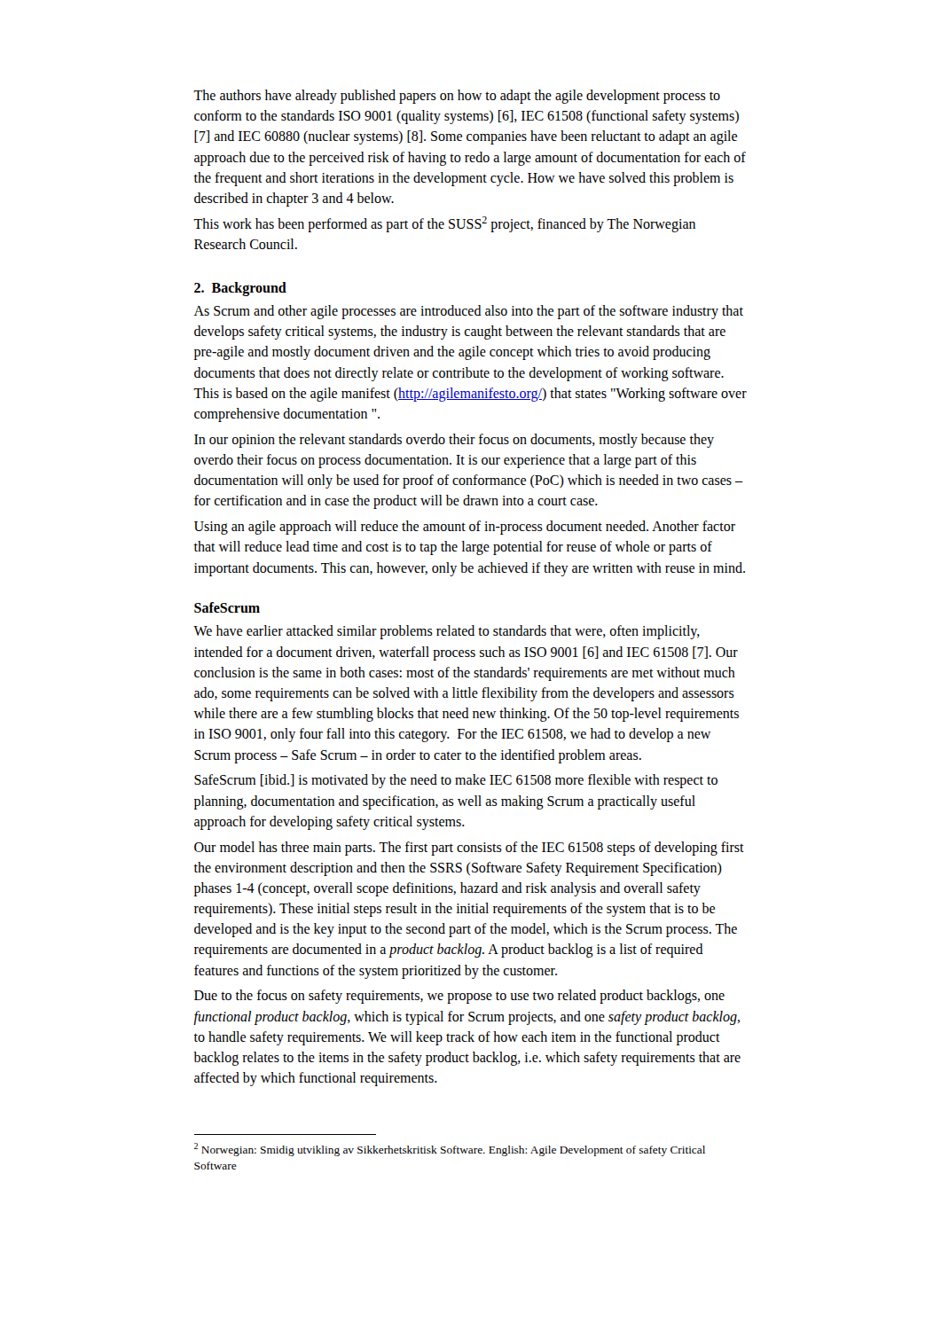The authors have already published papers on how to adapt the agile development process to conform to the standards ISO 9001 (quality systems) [6], IEC 61508 (functional safety systems) [7] and IEC 60880 (nuclear systems) [8]. Some companies have been reluctant to adapt an agile approach due to the perceived risk of having to redo a large amount of documentation for each of the frequent and short iterations in the development cycle. How we have solved this problem is described in chapter 3 and 4 below.
This work has been performed as part of the SUSS2 project, financed by The Norwegian Research Council.
2. Background
As Scrum and other agile processes are introduced also into the part of the software industry that develops safety critical systems, the industry is caught between the relevant standards that are pre-agile and mostly document driven and the agile concept which tries to avoid producing documents that does not directly relate or contribute to the development of working software. This is based on the agile manifest (http://agilemanifesto.org/) that states "Working software over comprehensive documentation ".
In our opinion the relevant standards overdo their focus on documents, mostly because they overdo their focus on process documentation. It is our experience that a large part of this documentation will only be used for proof of conformance (PoC) which is needed in two cases – for certification and in case the product will be drawn into a court case.
Using an agile approach will reduce the amount of in-process document needed. Another factor that will reduce lead time and cost is to tap the large potential for reuse of whole or parts of important documents. This can, however, only be achieved if they are written with reuse in mind.
SafeScrum
We have earlier attacked similar problems related to standards that were, often implicitly, intended for a document driven, waterfall process such as ISO 9001 [6] and IEC 61508 [7]. Our conclusion is the same in both cases: most of the standards' requirements are met without much ado, some requirements can be solved with a little flexibility from the developers and assessors while there are a few stumbling blocks that need new thinking. Of the 50 top-level requirements in ISO 9001, only four fall into this category. For the IEC 61508, we had to develop a new Scrum process – Safe Scrum – in order to cater to the identified problem areas.
SafeScrum [ibid.] is motivated by the need to make IEC 61508 more flexible with respect to planning, documentation and specification, as well as making Scrum a practically useful approach for developing safety critical systems.
Our model has three main parts. The first part consists of the IEC 61508 steps of developing first the environment description and then the SSRS (Software Safety Requirement Specification) phases 1-4 (concept, overall scope definitions, hazard and risk analysis and overall safety requirements). These initial steps result in the initial requirements of the system that is to be developed and is the key input to the second part of the model, which is the Scrum process. The requirements are documented in a product backlog. A product backlog is a list of required features and functions of the system prioritized by the customer.
Due to the focus on safety requirements, we propose to use two related product backlogs, one functional product backlog, which is typical for Scrum projects, and one safety product backlog, to handle safety requirements. We will keep track of how each item in the functional product backlog relates to the items in the safety product backlog, i.e. which safety requirements that are affected by which functional requirements.
2 Norwegian: Smidig utvikling av Sikkerhetskritisk Software. English: Agile Development of safety Critical Software